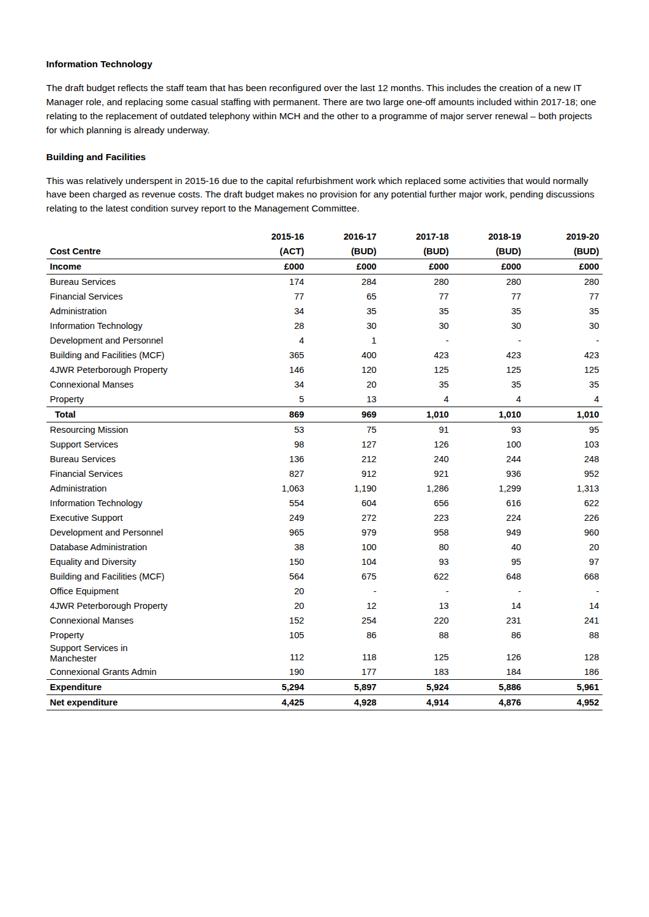Information Technology
The draft budget reflects the staff team that has been reconfigured over the last 12 months. This includes the creation of a new IT Manager role, and replacing some casual staffing with permanent. There are two large one-off amounts included within 2017-18; one relating to the replacement of outdated telephony within MCH and the other to a programme of major server renewal – both projects for which planning is already underway.
Building and Facilities
This was relatively underspent in 2015-16 due to the capital refurbishment work which replaced some activities that would normally have been charged as revenue costs. The draft budget makes no provision for any potential further major work, pending discussions relating to the latest condition survey report to the Management Committee.
| | 2015-16 | 2016-17 | 2017-18 | 2018-19 | 2019-20 |
| --- | --- | --- | --- | --- | --- |
| Cost Centre | (ACT) | (BUD) | (BUD) | (BUD) | (BUD) |
| Income | £000 | £000 | £000 | £000 | £000 |
| Bureau Services | 174 | 284 | 280 | 280 | 280 |
| Financial Services | 77 | 65 | 77 | 77 | 77 |
| Administration | 34 | 35 | 35 | 35 | 35 |
| Information Technology | 28 | 30 | 30 | 30 | 30 |
| Development and Personnel | 4 | 1 | - | - | - |
| Building and Facilities (MCF) | 365 | 400 | 423 | 423 | 423 |
| 4JWR Peterborough Property | 146 | 120 | 125 | 125 | 125 |
| Connexional Manses | 34 | 20 | 35 | 35 | 35 |
| Property | 5 | 13 | 4 | 4 | 4 |
| Total | 869 | 969 | 1,010 | 1,010 | 1,010 |
| Resourcing Mission | 53 | 75 | 91 | 93 | 95 |
| Support Services | 98 | 127 | 126 | 100 | 103 |
| Bureau Services | 136 | 212 | 240 | 244 | 248 |
| Financial Services | 827 | 912 | 921 | 936 | 952 |
| Administration | 1,063 | 1,190 | 1,286 | 1,299 | 1,313 |
| Information Technology | 554 | 604 | 656 | 616 | 622 |
| Executive Support | 249 | 272 | 223 | 224 | 226 |
| Development and Personnel | 965 | 979 | 958 | 949 | 960 |
| Database Administration | 38 | 100 | 80 | 40 | 20 |
| Equality and Diversity | 150 | 104 | 93 | 95 | 97 |
| Building and Facilities (MCF) | 564 | 675 | 622 | 648 | 668 |
| Office Equipment | 20 | - | - | - | - |
| 4JWR Peterborough Property | 20 | 12 | 13 | 14 | 14 |
| Connexional Manses | 152 | 254 | 220 | 231 | 241 |
| Property | 105 | 86 | 88 | 86 | 88 |
| Support Services in Manchester | 112 | 118 | 125 | 126 | 128 |
| Connexional Grants Admin | 190 | 177 | 183 | 184 | 186 |
| Expenditure | 5,294 | 5,897 | 5,924 | 5,886 | 5,961 |
| Net expenditure | 4,425 | 4,928 | 4,914 | 4,876 | 4,952 |